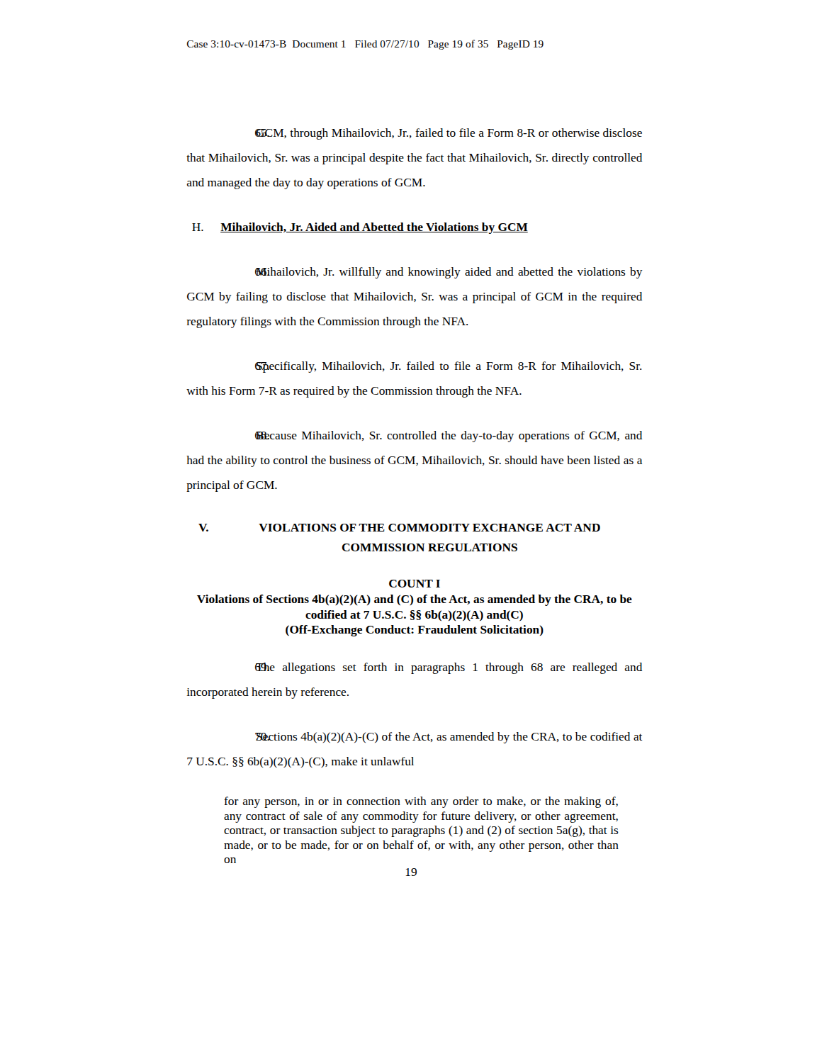Case 3:10-cv-01473-B Document 1 Filed 07/27/10 Page 19 of 35 PageID 19
65. GCM, through Mihailovich, Jr., failed to file a Form 8-R or otherwise disclose that Mihailovich, Sr. was a principal despite the fact that Mihailovich, Sr. directly controlled and managed the day to day operations of GCM.
H. Mihailovich, Jr. Aided and Abetted the Violations by GCM
66. Mihailovich, Jr. willfully and knowingly aided and abetted the violations by GCM by failing to disclose that Mihailovich, Sr. was a principal of GCM in the required regulatory filings with the Commission through the NFA.
67. Specifically, Mihailovich, Jr. failed to file a Form 8-R for Mihailovich, Sr. with his Form 7-R as required by the Commission through the NFA.
68. Because Mihailovich, Sr. controlled the day-to-day operations of GCM, and had the ability to control the business of GCM, Mihailovich, Sr. should have been listed as a principal of GCM.
V. VIOLATIONS OF THE COMMODITY EXCHANGE ACT AND COMMISSION REGULATIONS
COUNT I Violations of Sections 4b(a)(2)(A) and (C) of the Act, as amended by the CRA, to be
codified at 7 U.S.C. §§ 6b(a)(2)(A) and(C)
(Off-Exchange Conduct: Fraudulent Solicitation)
69. The allegations set forth in paragraphs 1 through 68 are realleged and incorporated herein by reference.
70. Sections 4b(a)(2)(A)-(C) of the Act, as amended by the CRA, to be codified at 7 U.S.C. §§ 6b(a)(2)(A)-(C), make it unlawful
for any person, in or in connection with any order to make, or the making of, any contract of sale of any commodity for future delivery, or other agreement, contract, or transaction subject to paragraphs (1) and (2) of section 5a(g), that is made, or to be made, for or on behalf of, or with, any other person, other than on
19